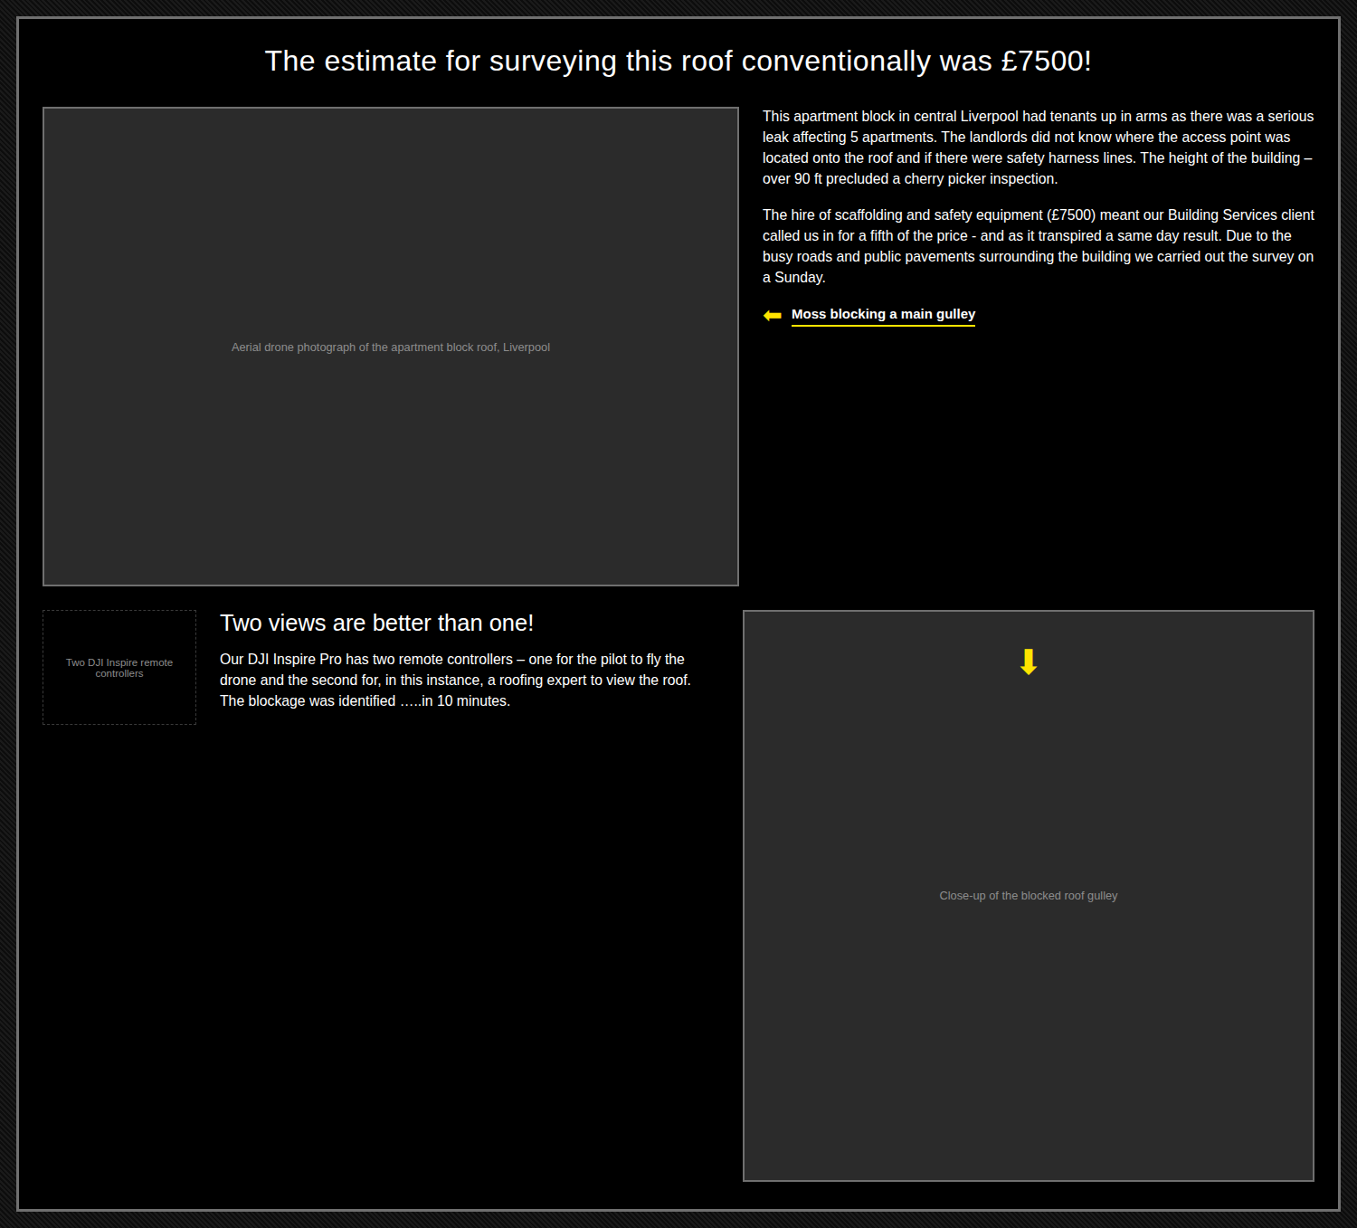The estimate for surveying this roof conventionally was £7500!
Aerial drone photograph of the apartment block roof, Liverpool
This apartment block in central Liverpool had tenants up in arms as there was a serious leak affecting 5 apartments. The landlords did not know where the access point was located onto the roof and if there were safety harness lines. The height of the building – over 90 ft precluded a cherry picker inspection.
The hire of scaffolding and safety equipment (£7500) meant our Building Services client called us in for a fifth of the price - and as it transpired a same day result. Due to the busy roads and public pavements surrounding the building we carried out the survey on a Sunday.
⬅ Moss blocking a main gulley
Two DJI Inspire remote controllers
Two views are better than one!
Our DJI Inspire Pro has two remote controllers – one for the pilot to fly the drone and the second for, in this instance, a roofing expert to view the roof. The blockage was identified …..in 10 minutes.
⬇ Close-up of the blocked roof gulley